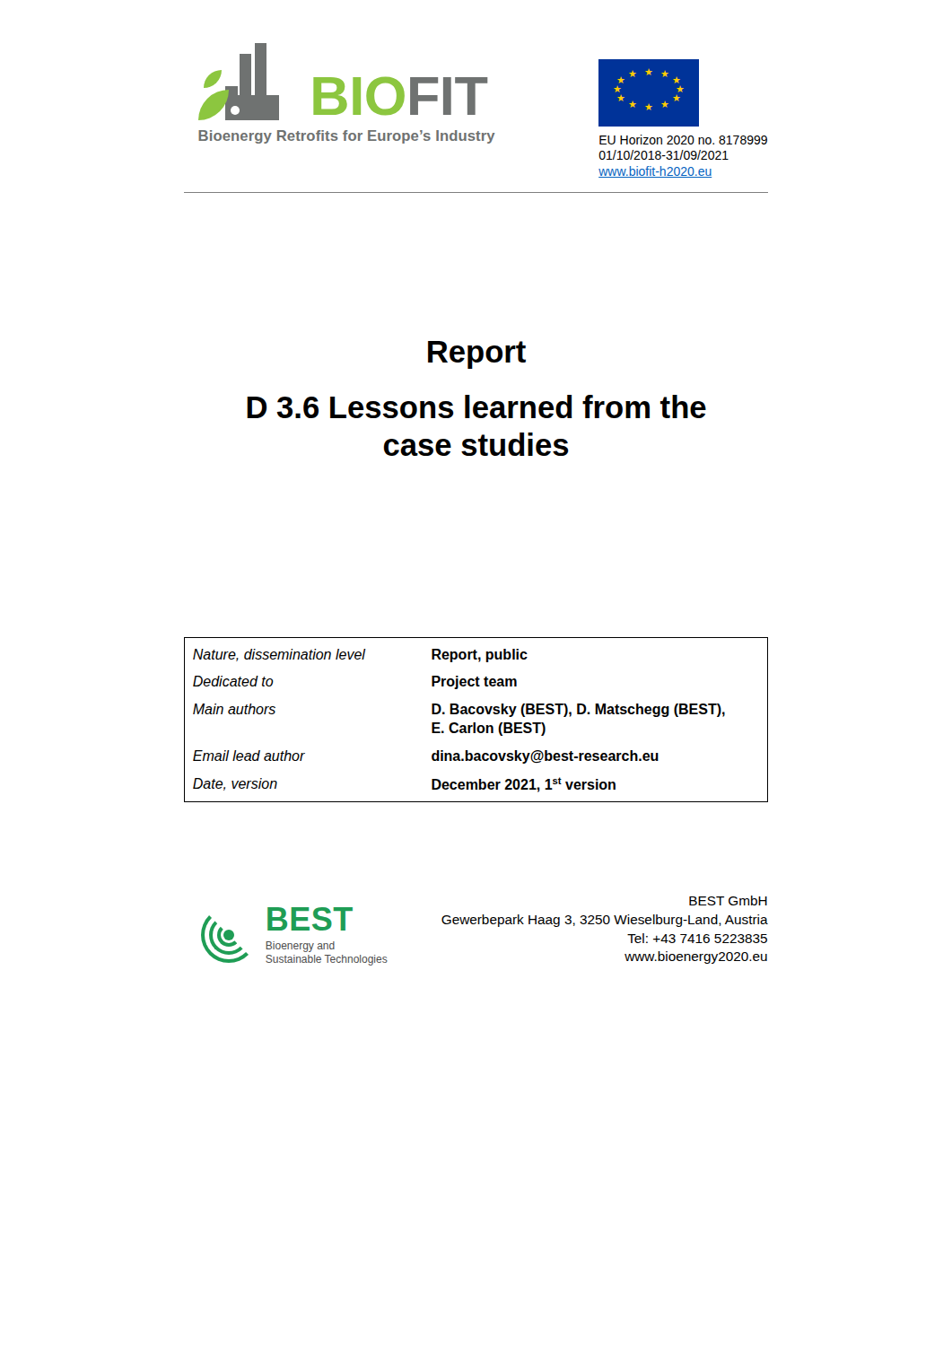BIO FIT
Bioenergy Retrofits for Europe’s Industry
★ ★ ★ ★ ★ ★ ★ ★ ★ ★ ★ ★
EU Horizon 2020 no. 8178999
01/10/2018-31/09/2021
www.biofit-h2020.eu
Report
D 3.6 Lessons learned from the case studies
| Nature, dissemination level | Report, public |
| Dedicated to | Project team |
| Main authors | D. Bacovsky (BEST), D. Matschegg (BEST), E. Carlon (BEST) |
| Email lead author | dina.bacovsky@best-research.eu |
| Date, version | December 2021, 1 st version |
BEST Bioenergy and
Sustainable Technologies
BEST GmbH
Gewerbepark Haag 3, 3250 Wieselburg-Land, Austria
Tel: +43 7416 5223835
www.bioenergy2020.eu